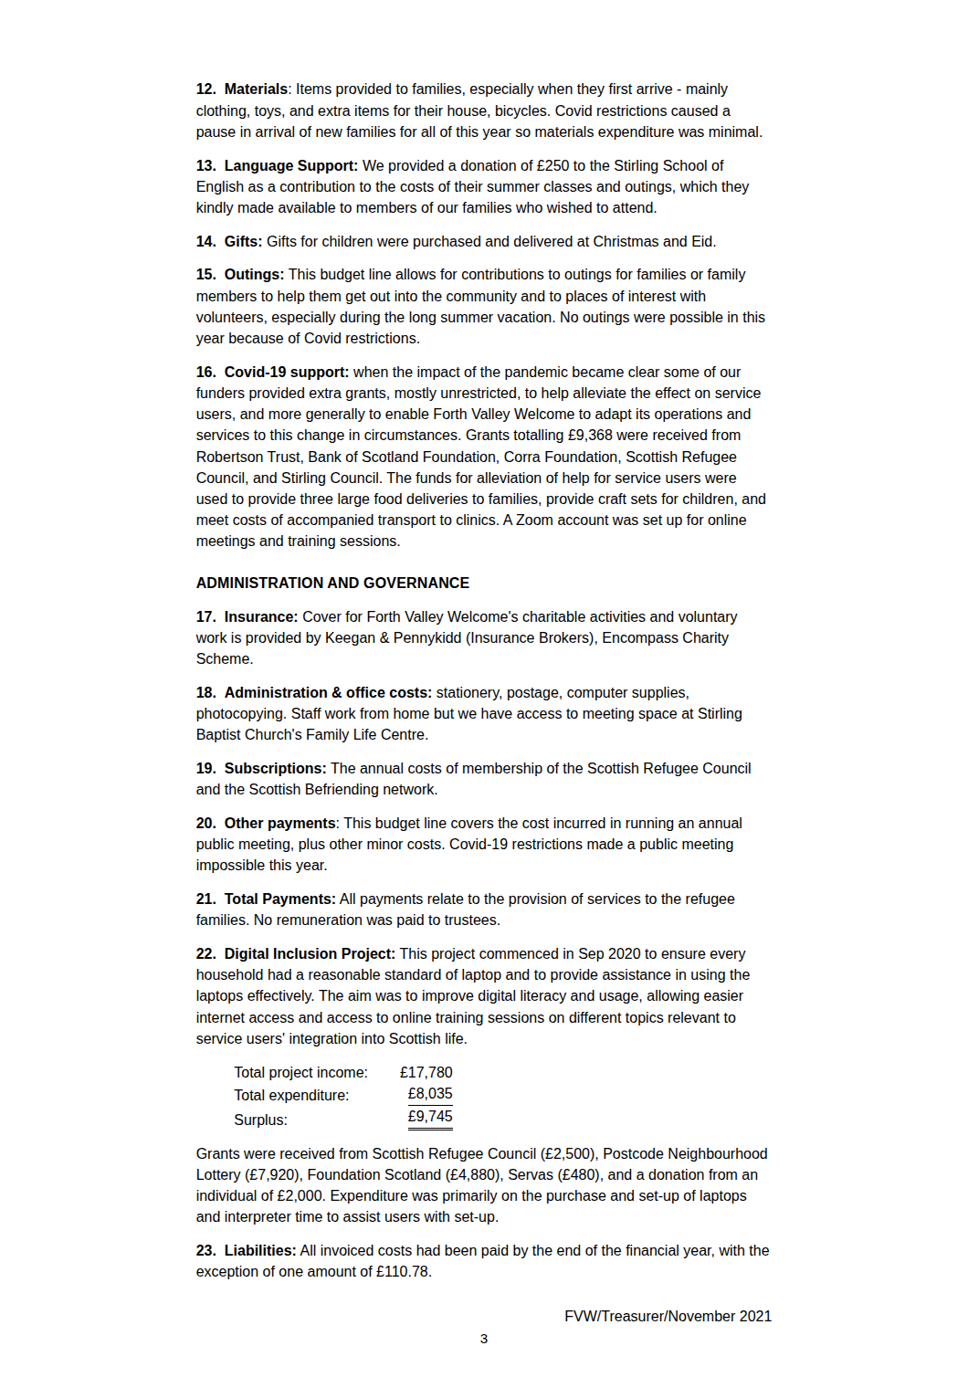12. Materials: Items provided to families, especially when they first arrive - mainly clothing, toys, and extra items for their house, bicycles. Covid restrictions caused a pause in arrival of new families for all of this year so materials expenditure was minimal.
13. Language Support: We provided a donation of £250 to the Stirling School of English as a contribution to the costs of their summer classes and outings, which they kindly made available to members of our families who wished to attend.
14. Gifts: Gifts for children were purchased and delivered at Christmas and Eid.
15. Outings: This budget line allows for contributions to outings for families or family members to help them get out into the community and to places of interest with volunteers, especially during the long summer vacation. No outings were possible in this year because of Covid restrictions.
16. Covid-19 support: when the impact of the pandemic became clear some of our funders provided extra grants, mostly unrestricted, to help alleviate the effect on service users, and more generally to enable Forth Valley Welcome to adapt its operations and services to this change in circumstances. Grants totalling £9,368 were received from Robertson Trust, Bank of Scotland Foundation, Corra Foundation, Scottish Refugee Council, and Stirling Council. The funds for alleviation of help for service users were used to provide three large food deliveries to families, provide craft sets for children, and meet costs of accompanied transport to clinics. A Zoom account was set up for online meetings and training sessions.
ADMINISTRATION AND GOVERNANCE
17. Insurance: Cover for Forth Valley Welcome's charitable activities and voluntary work is provided by Keegan & Pennykidd (Insurance Brokers), Encompass Charity Scheme.
18. Administration & office costs: stationery, postage, computer supplies, photocopying. Staff work from home but we have access to meeting space at Stirling Baptist Church's Family Life Centre.
19. Subscriptions: The annual costs of membership of the Scottish Refugee Council and the Scottish Befriending network.
20. Other payments: This budget line covers the cost incurred in running an annual public meeting, plus other minor costs. Covid-19 restrictions made a public meeting impossible this year.
21. Total Payments: All payments relate to the provision of services to the refugee families. No remuneration was paid to trustees.
22. Digital Inclusion Project: This project commenced in Sep 2020 to ensure every household had a reasonable standard of laptop and to provide assistance in using the laptops effectively. The aim was to improve digital literacy and usage, allowing easier internet access and access to online training sessions on different topics relevant to service users' integration into Scottish life.
| Total project income: | £17,780 |
| Total expenditure: | £8,035 |
| Surplus: | £9,745 |
Grants were received from Scottish Refugee Council (£2,500), Postcode Neighbourhood Lottery (£7,920), Foundation Scotland (£4,880), Servas (£480), and a donation from an individual of £2,000. Expenditure was primarily on the purchase and set-up of laptops and interpreter time to assist users with set-up.
23. Liabilities: All invoiced costs had been paid by the end of the financial year, with the exception of one amount of £110.78.
FVW/Treasurer/November 2021
3